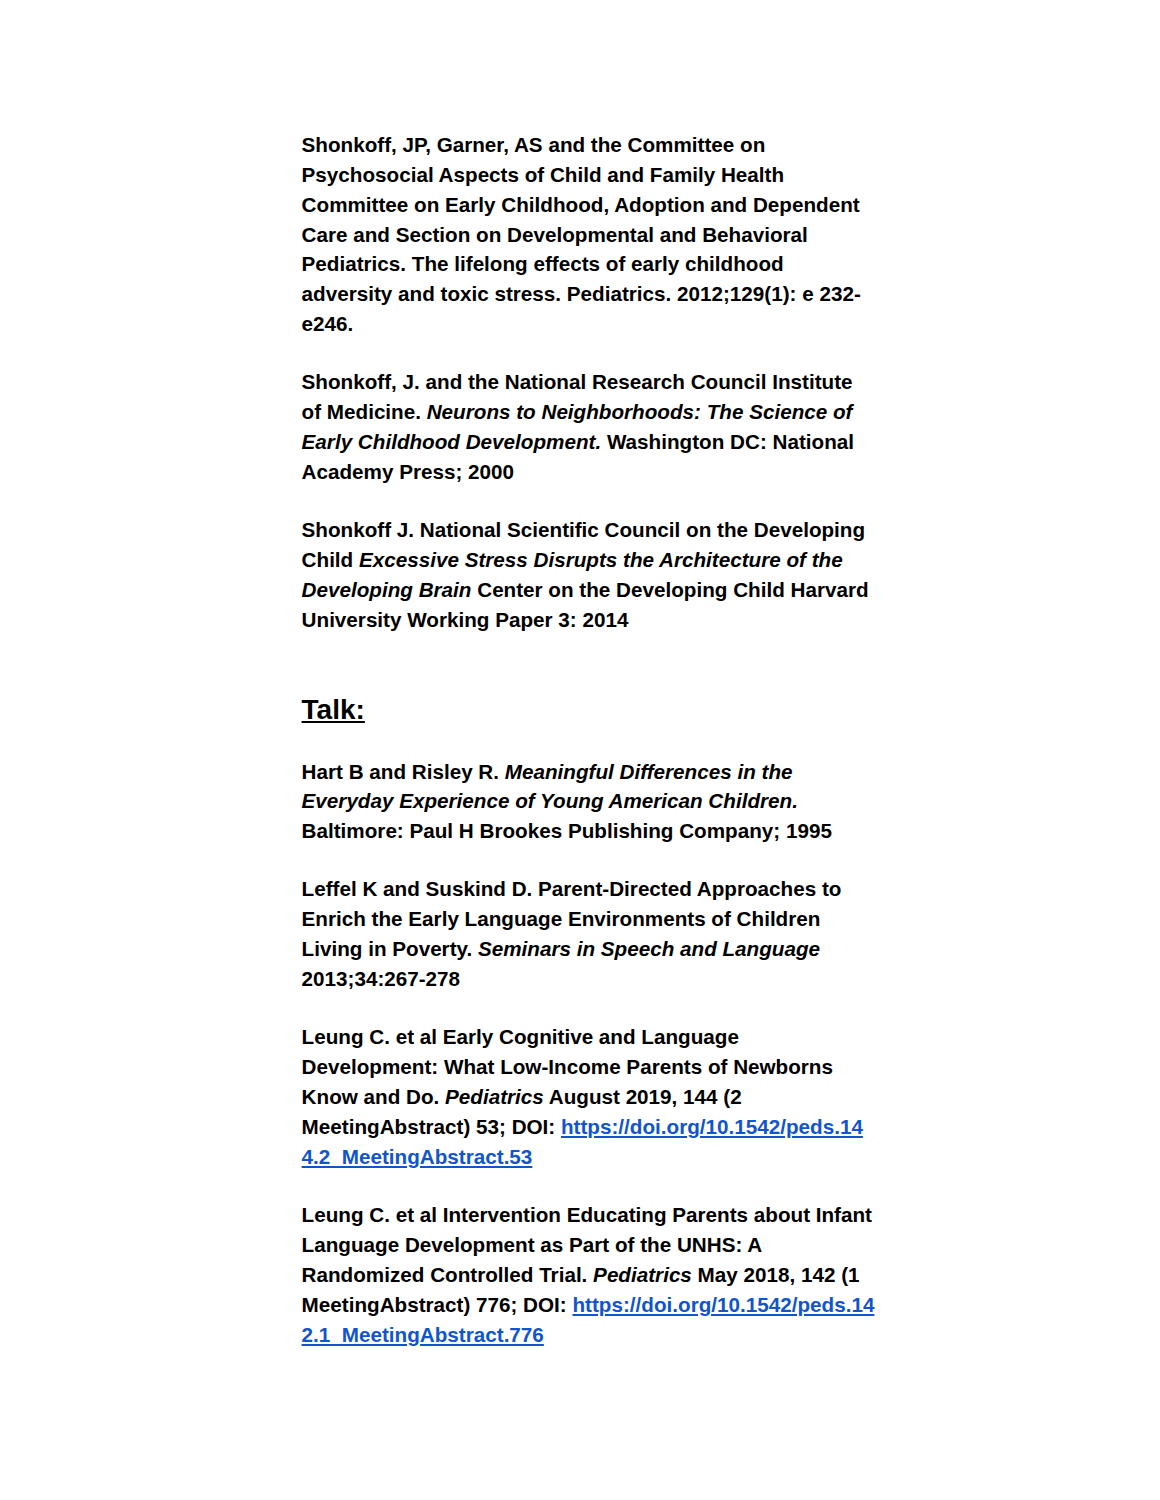Shonkoff, JP, Garner, AS and the Committee on Psychosocial Aspects of Child and Family Health Committee on Early Childhood, Adoption and Dependent Care and Section on Developmental and Behavioral Pediatrics. The lifelong effects of early childhood adversity and toxic stress. Pediatrics. 2012;129(1): e 232-e246.
Shonkoff, J. and the National Research Council Institute of Medicine. Neurons to Neighborhoods: The Science of Early Childhood Development. Washington DC: National Academy Press; 2000
Shonkoff J. National Scientific Council on the Developing Child Excessive Stress Disrupts the Architecture of the Developing Brain Center on the Developing Child Harvard University Working Paper 3: 2014
Talk:
Hart B and Risley R. Meaningful Differences in the Everyday Experience of Young American Children. Baltimore: Paul H Brookes Publishing Company; 1995
Leffel K and Suskind D. Parent-Directed Approaches to Enrich the Early Language Environments of Children Living in Poverty. Seminars in Speech and Language 2013;34:267-278
Leung C. et al Early Cognitive and Language Development: What Low-Income Parents of Newborns Know and Do. Pediatrics August 2019, 144 (2 MeetingAbstract) 53; DOI: https://doi.org/10.1542/peds.144.2_MeetingAbstract.53
Leung C. et al Intervention Educating Parents about Infant Language Development as Part of the UNHS: A Randomized Controlled Trial. Pediatrics May 2018, 142 (1 MeetingAbstract) 776; DOI: https://doi.org/10.1542/peds.142.1_MeetingAbstract.776